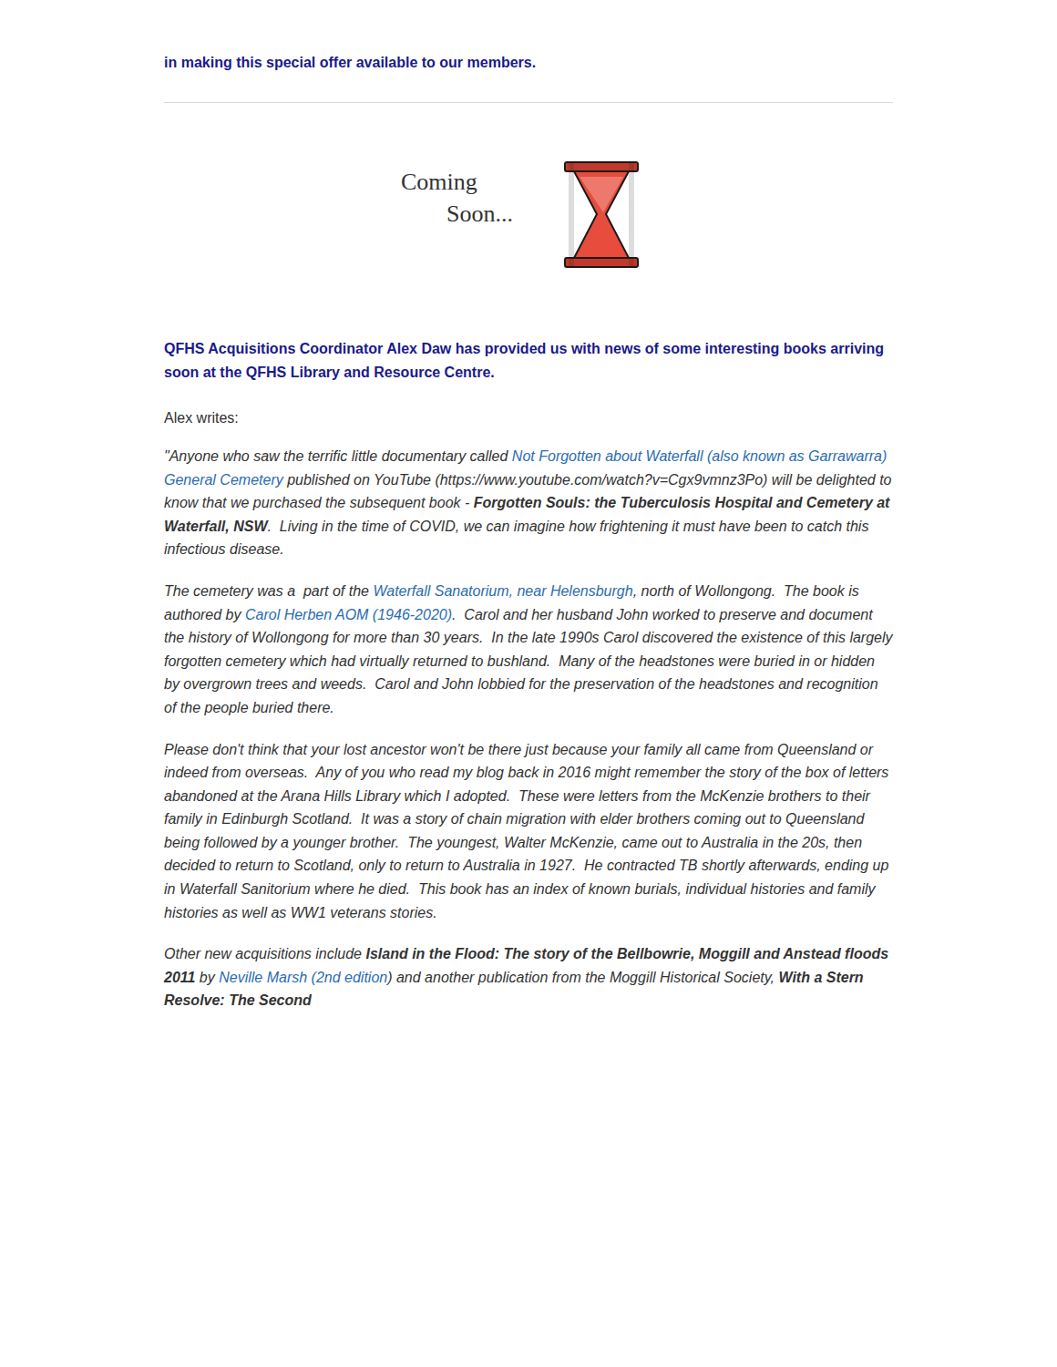in making this special offer available to our members.
Coming Soon...
QFHS Acquisitions Coordinator Alex Daw has provided us with news of some interesting books arriving soon at the QFHS Library and Resource Centre.
Alex writes:
"Anyone who saw the terrific little documentary called Not Forgotten about Waterfall (also known as Garrawarra) General Cemetery published on YouTube (https://www.youtube.com/watch?v=Cgx9vmnz3Po) will be delighted to know that we purchased the subsequent book - Forgotten Souls: the Tuberculosis Hospital and Cemetery at Waterfall, NSW. Living in the time of COVID, we can imagine how frightening it must have been to catch this infectious disease.
The cemetery was a part of the Waterfall Sanatorium, near Helensburgh, north of Wollongong. The book is authored by Carol Herben AOM (1946-2020). Carol and her husband John worked to preserve and document the history of Wollongong for more than 30 years. In the late 1990s Carol discovered the existence of this largely forgotten cemetery which had virtually returned to bushland. Many of the headstones were buried in or hidden by overgrown trees and weeds. Carol and John lobbied for the preservation of the headstones and recognition of the people buried there.
Please don't think that your lost ancestor won't be there just because your family all came from Queensland or indeed from overseas. Any of you who read my blog back in 2016 might remember the story of the box of letters abandoned at the Arana Hills Library which I adopted. These were letters from the McKenzie brothers to their family in Edinburgh Scotland. It was a story of chain migration with elder brothers coming out to Queensland being followed by a younger brother. The youngest, Walter McKenzie, came out to Australia in the 20s, then decided to return to Scotland, only to return to Australia in 1927. He contracted TB shortly afterwards, ending up in Waterfall Sanitorium where he died. This book has an index of known burials, individual histories and family histories as well as WW1 veterans stories.
Other new acquisitions include Island in the Flood: The story of the Bellbowrie, Moggill and Anstead floods 2011 by Neville Marsh (2nd edition) and another publication from the Moggill Historical Society, With a Stern Resolve: The Second